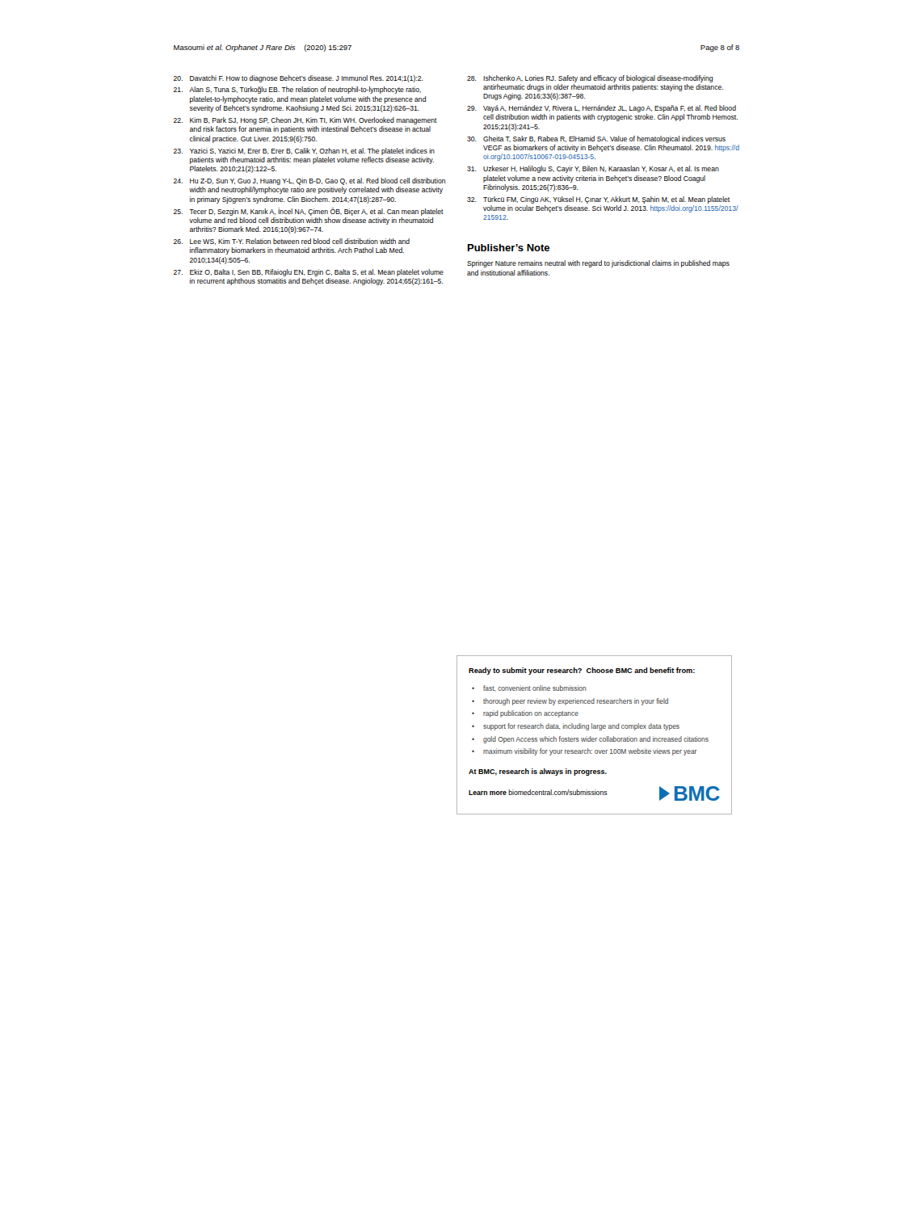Masoumi et al. Orphanet J Rare Dis (2020) 15:297
Page 8 of 8
20. Davatchi F. How to diagnose Behcet’s disease. J Immunol Res. 2014;1(1):2.
21. Alan S, Tuna S, Türkoğlu EB. The relation of neutrophil-to-lymphocyte ratio, platelet-to-lymphocyte ratio, and mean platelet volume with the presence and severity of Behcet’s syndrome. Kaohsiung J Med Sci. 2015;31(12):626–31.
22. Kim B, Park SJ, Hong SP, Cheon JH, Kim TI, Kim WH. Overlooked management and risk factors for anemia in patients with intestinal Behcet’s disease in actual clinical practice. Gut Liver. 2015;9(6):750.
23. Yazici S, Yazici M, Erer B, Erer B, Calik Y, Ozhan H, et al. The platelet indices in patients with rheumatoid arthritis: mean platelet volume reflects disease activity. Platelets. 2010;21(2):122–5.
24. Hu Z-D, Sun Y, Guo J, Huang Y-L, Qin B-D, Gao Q, et al. Red blood cell distribution width and neutrophil/lymphocyte ratio are positively correlated with disease activity in primary Sjögren’s syndrome. Clin Biochem. 2014;47(18):287–90.
25. Tecer D, Sezgin M, Kanık A, İncel NA, Çimen ÖB, Biçer A, et al. Can mean platelet volume and red blood cell distribution width show disease activity in rheumatoid arthritis? Biomark Med. 2016;10(9):967–74.
26. Lee WS, Kim T-Y. Relation between red blood cell distribution width and inflammatory biomarkers in rheumatoid arthritis. Arch Pathol Lab Med. 2010;134(4):505–6.
27. Ekiz O, Balta I, Sen BB, Rifaioglu EN, Ergin C, Balta S, et al. Mean platelet volume in recurrent aphthous stomatitis and Behçet disease. Angiology. 2014;65(2):161–5.
28. Ishchenko A, Lories RJ. Safety and efficacy of biological disease-modifying antirheumatic drugs in older rheumatoid arthritis patients: staying the distance. Drugs Aging. 2016;33(6):387–98.
29. Vayá A, Hernández V, Rivera L, Hernández JL, Lago A, España F, et al. Red blood cell distribution width in patients with cryptogenic stroke. Clin Appl Thromb Hemost. 2015;21(3):241–5.
30. Gheita T, Sakr B, Rabea R, ElHamid SA. Value of hematological indices versus VEGF as biomarkers of activity in Behçet’s disease. Clin Rheumatol. 2019. https://doi.org/10.1007/s10067-019-04513-5.
31. Uzkeser H, Haliloglu S, Cayir Y, Bilen N, Karaaslan Y, Kosar A, et al. Is mean platelet volume a new activity criteria in Behçet’s disease? Blood Coagul Fibrinolysis. 2015;26(7):836–9.
32. Türkcü FM, Cingü AK, Yüksel H, Çınar Y, Akkurt M, Şahin M, et al. Mean platelet volume in ocular Behçet’s disease. Sci World J. 2013. https://doi.org/10.1155/2013/215912.
Publisher’s Note
Springer Nature remains neutral with regard to jurisdictional claims in published maps and institutional affiliations.
Ready to submit your research? Choose BMC and benefit from:
fast, convenient online submission
thorough peer review by experienced researchers in your field
rapid publication on acceptance
support for research data, including large and complex data types
gold Open Access which fosters wider collaboration and increased citations
maximum visibility for your research: over 100M website views per year
At BMC, research is always in progress.
Learn more biomedcentral.com/submissions
BMC